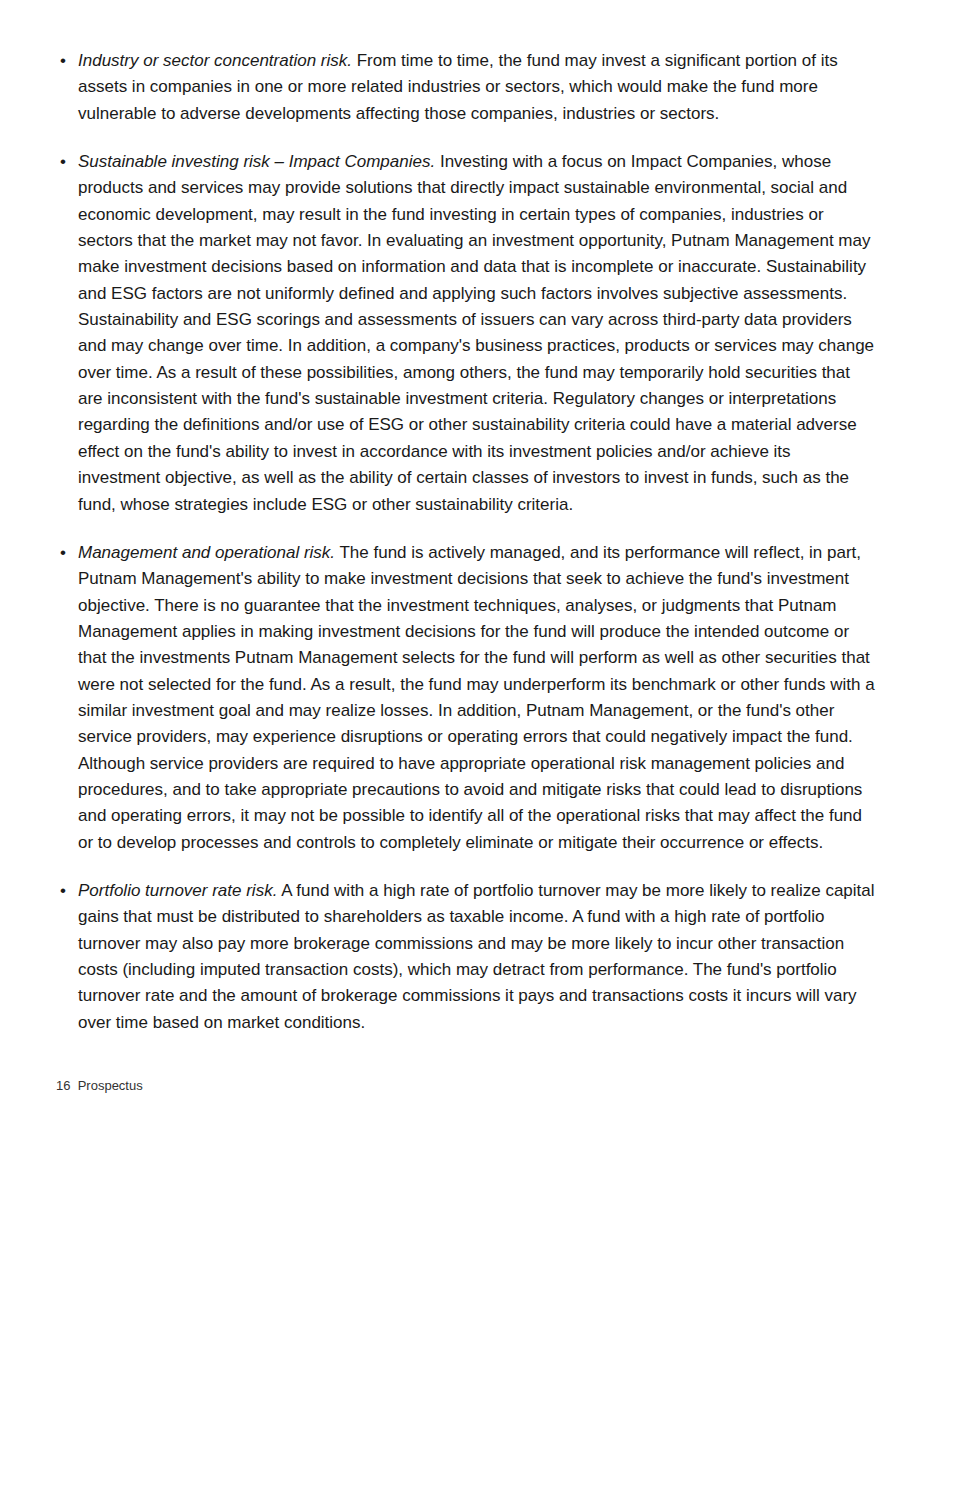Industry or sector concentration risk. From time to time, the fund may invest a significant portion of its assets in companies in one or more related industries or sectors, which would make the fund more vulnerable to adverse developments affecting those companies, industries or sectors.
Sustainable investing risk – Impact Companies. Investing with a focus on Impact Companies, whose products and services may provide solutions that directly impact sustainable environmental, social and economic development, may result in the fund investing in certain types of companies, industries or sectors that the market may not favor. In evaluating an investment opportunity, Putnam Management may make investment decisions based on information and data that is incomplete or inaccurate. Sustainability and ESG factors are not uniformly defined and applying such factors involves subjective assessments. Sustainability and ESG scorings and assessments of issuers can vary across third-party data providers and may change over time. In addition, a company's business practices, products or services may change over time. As a result of these possibilities, among others, the fund may temporarily hold securities that are inconsistent with the fund's sustainable investment criteria. Regulatory changes or interpretations regarding the definitions and/or use of ESG or other sustainability criteria could have a material adverse effect on the fund's ability to invest in accordance with its investment policies and/or achieve its investment objective, as well as the ability of certain classes of investors to invest in funds, such as the fund, whose strategies include ESG or other sustainability criteria.
Management and operational risk. The fund is actively managed, and its performance will reflect, in part, Putnam Management's ability to make investment decisions that seek to achieve the fund's investment objective. There is no guarantee that the investment techniques, analyses, or judgments that Putnam Management applies in making investment decisions for the fund will produce the intended outcome or that the investments Putnam Management selects for the fund will perform as well as other securities that were not selected for the fund. As a result, the fund may underperform its benchmark or other funds with a similar investment goal and may realize losses. In addition, Putnam Management, or the fund's other service providers, may experience disruptions or operating errors that could negatively impact the fund. Although service providers are required to have appropriate operational risk management policies and procedures, and to take appropriate precautions to avoid and mitigate risks that could lead to disruptions and operating errors, it may not be possible to identify all of the operational risks that may affect the fund or to develop processes and controls to completely eliminate or mitigate their occurrence or effects.
Portfolio turnover rate risk. A fund with a high rate of portfolio turnover may be more likely to realize capital gains that must be distributed to shareholders as taxable income. A fund with a high rate of portfolio turnover may also pay more brokerage commissions and may be more likely to incur other transaction costs (including imputed transaction costs), which may detract from performance. The fund's portfolio turnover rate and the amount of brokerage commissions it pays and transactions costs it incurs will vary over time based on market conditions.
16 Prospectus